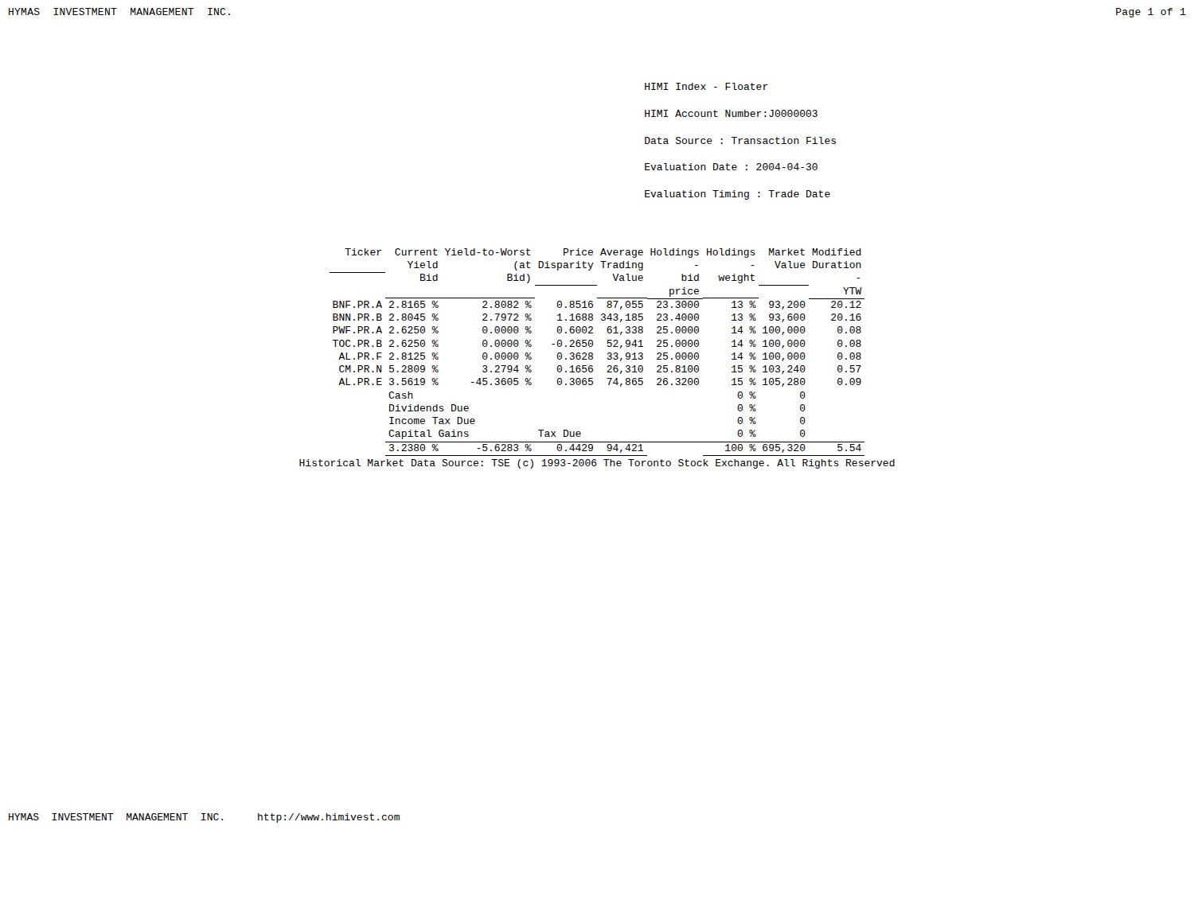HYMAS INVESTMENT MANAGEMENT INC.
Page 1 of 1
HIMI Index - Floater
HIMI Account Number:J0000003
Data Source : Transaction Files
Evaluation Date : 2004-04-30
Evaluation Timing : Trade Date
| Ticker | Current | Yield-to-Worst | Price | Average | Holdings | Holdings | Market | Modified |
| --- | --- | --- | --- | --- | --- | --- | --- | --- |
| | Yield | (at | Disparity | Trading | - | - | Value | Duration |
| | Bid | Bid) | | Value | bid | weight | | - |
| | | | | | price | | | YTW |
| BNF.PR.A | 2.8165 % | 2.8082 % | 0.8516 | 87,055 | 23.3000 | 13 % | 93,200 | 20.12 |
| BNN.PR.B | 2.8045 % | 2.7972 % | 1.1688 | 343,185 | 23.4000 | 13 % | 93,600 | 20.16 |
| PWF.PR.A | 2.6250 % | 0.0000 % | 0.6002 | 61,338 | 25.0000 | 14 % | 100,000 | 0.08 |
| TOC.PR.B | 2.6250 % | 0.0000 % | -0.2650 | 52,941 | 25.0000 | 14 % | 100,000 | 0.08 |
| AL.PR.F | 2.8125 % | 0.0000 % | 0.3628 | 33,913 | 25.0000 | 14 % | 100,000 | 0.08 |
| CM.PR.N | 5.2809 % | 3.2794 % | 0.1656 | 26,310 | 25.8100 | 15 % | 103,240 | 0.57 |
| AL.PR.E | 3.5619 % | -45.3605 % | 0.3065 | 74,865 | 26.3200 | 15 % | 105,280 | 0.09 |
| | Cash | 0 % | 0 | |
| | Dividends Due | 0 % | 0 | |
| | Income Tax Due | 0 % | 0 | |
| | Capital Gains | Tax Due | 0 % | 0 | |
| | 3.2380 % | -5.6283 % | 0.4429 | 94,421 | | 100 % | 695,320 | 5.54 |
Historical Market Data Source: TSE (c) 1993-2006 The Toronto Stock Exchange. All Rights Reserved
HYMAS INVESTMENT MANAGEMENT INC.http://www.himivest.com